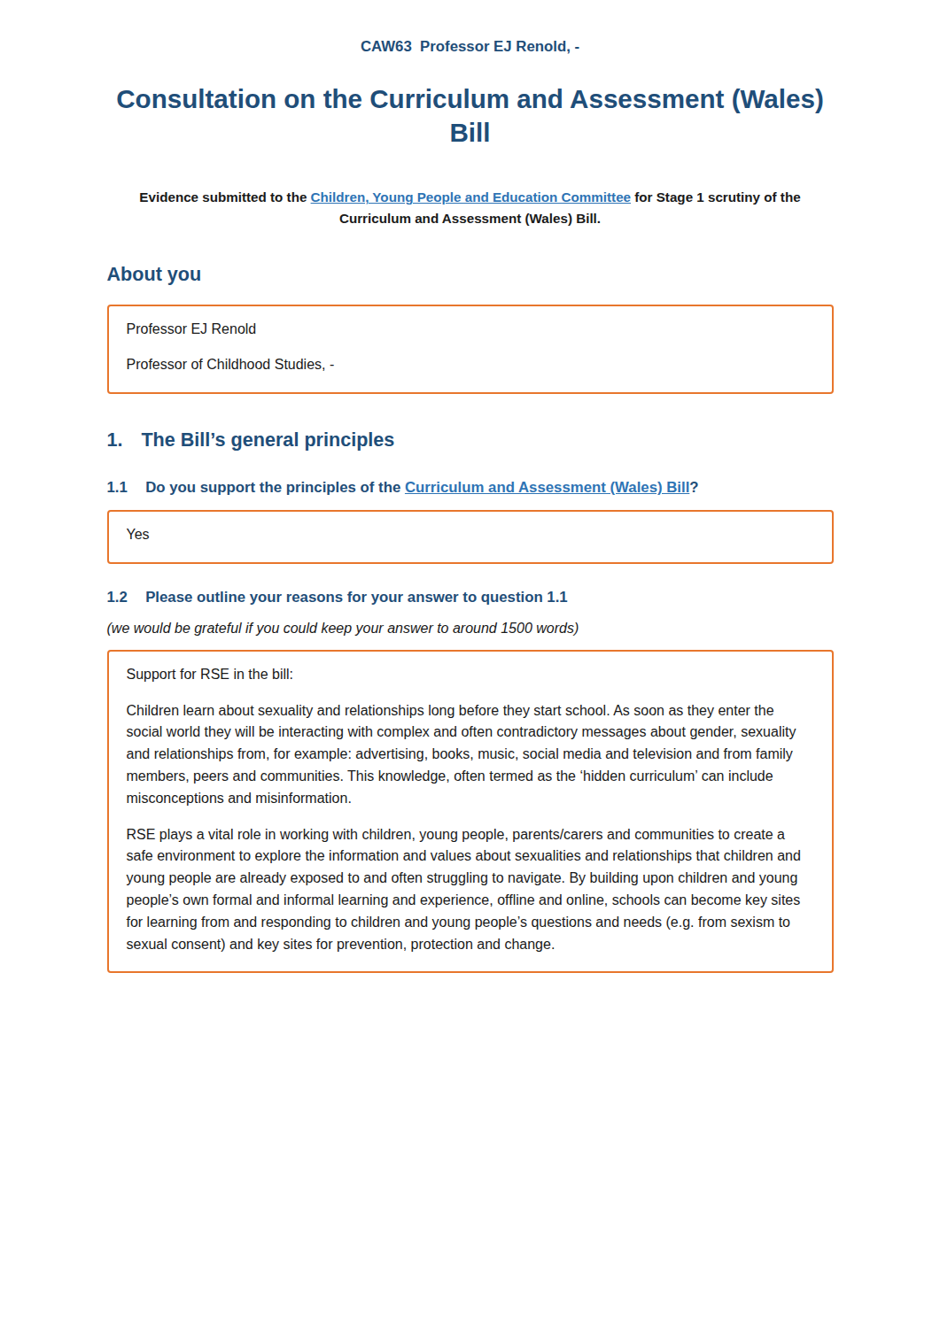CAW63 Professor EJ Renold, -
Consultation on the Curriculum and Assessment (Wales) Bill
Evidence submitted to the Children, Young People and Education Committee for Stage 1 scrutiny of the Curriculum and Assessment (Wales) Bill.
About you
Professor EJ Renold
Professor of Childhood Studies, -
1. The Bill’s general principles
1.1 Do you support the principles of the Curriculum and Assessment (Wales) Bill?
Yes
1.2 Please outline your reasons for your answer to question 1.1
(we would be grateful if you could keep your answer to around 1500 words)
Support for RSE in the bill:
Children learn about sexuality and relationships long before they start school. As soon as they enter the social world they will be interacting with complex and often contradictory messages about gender, sexuality and relationships from, for example: advertising, books, music, social media and television and from family members, peers and communities. This knowledge, often termed as the ‘hidden curriculum’ can include misconceptions and misinformation.
RSE plays a vital role in working with children, young people, parents/carers and communities to create a safe environment to explore the information and values about sexualities and relationships that children and young people are already exposed to and often struggling to navigate. By building upon children and young people’s own formal and informal learning and experience, offline and online, schools can become key sites for learning from and responding to children and young people’s questions and needs (e.g. from sexism to sexual consent) and key sites for prevention, protection and change.